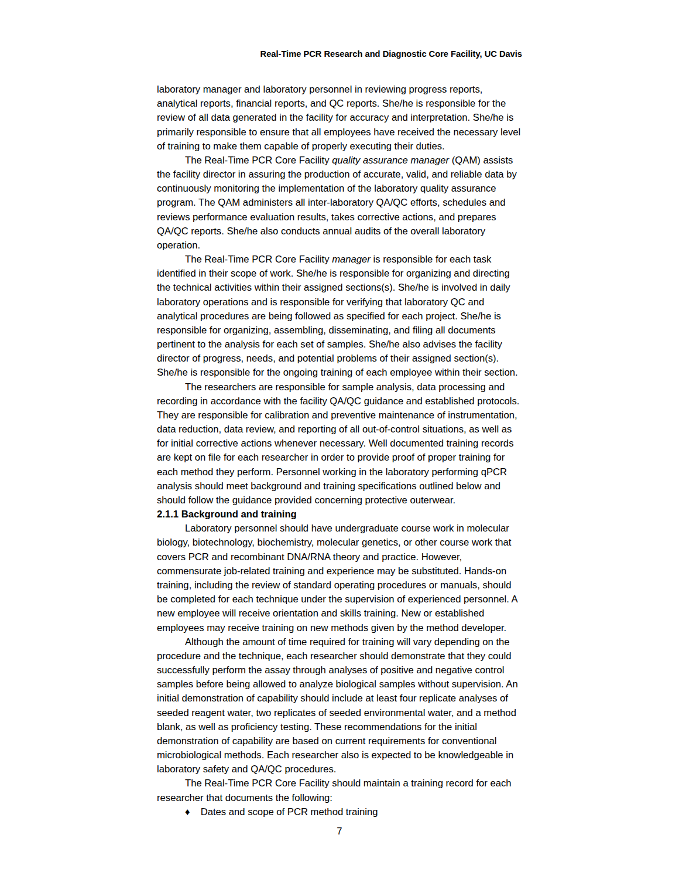Real-Time PCR Research and Diagnostic Core Facility, UC Davis
laboratory manager and laboratory personnel in reviewing progress reports, analytical reports, financial reports, and QC reports. She/he is responsible for the review of all data generated in the facility for accuracy and interpretation. She/he is primarily responsible to ensure that all employees have received the necessary level of training to make them capable of properly executing their duties.
The Real-Time PCR Core Facility quality assurance manager (QAM) assists the facility director in assuring the production of accurate, valid, and reliable data by continuously monitoring the implementation of the laboratory quality assurance program. The QAM administers all inter-laboratory QA/QC efforts, schedules and reviews performance evaluation results, takes corrective actions, and prepares QA/QC reports. She/he also conducts annual audits of the overall laboratory operation.
The Real-Time PCR Core Facility manager is responsible for each task identified in their scope of work. She/he is responsible for organizing and directing the technical activities within their assigned sections(s). She/he is involved in daily laboratory operations and is responsible for verifying that laboratory QC and analytical procedures are being followed as specified for each project. She/he is responsible for organizing, assembling, disseminating, and filing all documents pertinent to the analysis for each set of samples. She/he also advises the facility director of progress, needs, and potential problems of their assigned section(s). She/he is responsible for the ongoing training of each employee within their section.
The researchers are responsible for sample analysis, data processing and recording in accordance with the facility QA/QC guidance and established protocols. They are responsible for calibration and preventive maintenance of instrumentation, data reduction, data review, and reporting of all out-of-control situations, as well as for initial corrective actions whenever necessary. Well documented training records are kept on file for each researcher in order to provide proof of proper training for each method they perform. Personnel working in the laboratory performing qPCR analysis should meet background and training specifications outlined below and should follow the guidance provided concerning protective outerwear.
2.1.1 Background and training
Laboratory personnel should have undergraduate course work in molecular biology, biotechnology, biochemistry, molecular genetics, or other course work that covers PCR and recombinant DNA/RNA theory and practice. However, commensurate job-related training and experience may be substituted. Hands-on training, including the review of standard operating procedures or manuals, should be completed for each technique under the supervision of experienced personnel. A new employee will receive orientation and skills training. New or established employees may receive training on new methods given by the method developer.
Although the amount of time required for training will vary depending on the procedure and the technique, each researcher should demonstrate that they could successfully perform the assay through analyses of positive and negative control samples before being allowed to analyze biological samples without supervision. An initial demonstration of capability should include at least four replicate analyses of seeded reagent water, two replicates of seeded environmental water, and a method blank, as well as proficiency testing. These recommendations for the initial demonstration of capability are based on current requirements for conventional microbiological methods. Each researcher also is expected to be knowledgeable in laboratory safety and QA/QC procedures.
The Real-Time PCR Core Facility should maintain a training record for each researcher that documents the following:
Dates and scope of PCR method training
7